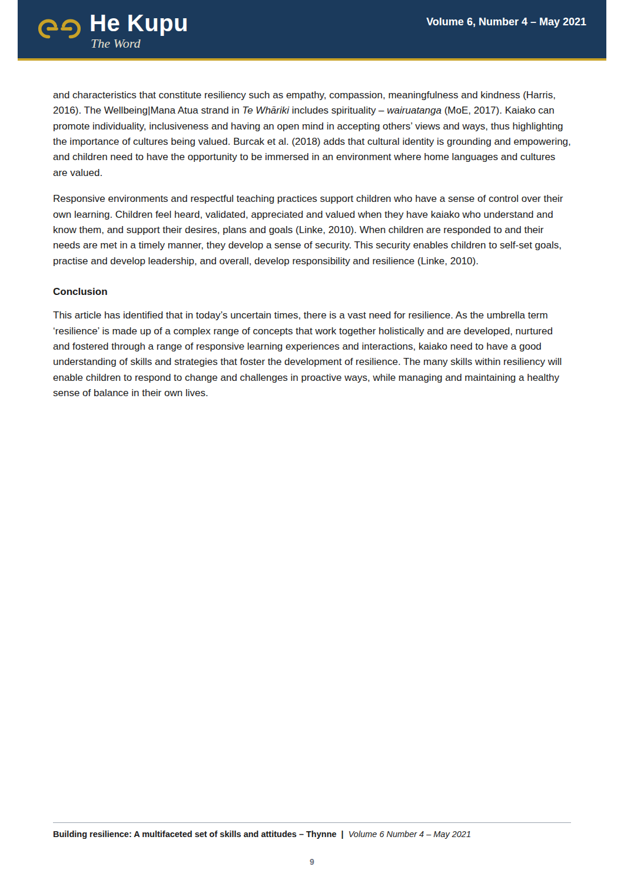He Kupu The Word
Volume 6, Number 4 – May 2021
and characteristics that constitute resiliency such as empathy, compassion, meaningfulness and kindness (Harris, 2016). The Wellbeing|Mana Atua strand in Te Whāriki includes spirituality – wairuatanga (MoE, 2017). Kaiako can promote individuality, inclusiveness and having an open mind in accepting others’ views and ways, thus highlighting the importance of cultures being valued. Burcak et al. (2018) adds that cultural identity is grounding and empowering, and children need to have the opportunity to be immersed in an environment where home languages and cultures are valued.
Responsive environments and respectful teaching practices support children who have a sense of control over their own learning. Children feel heard, validated, appreciated and valued when they have kaiako who understand and know them, and support their desires, plans and goals (Linke, 2010). When children are responded to and their needs are met in a timely manner, they develop a sense of security. This security enables children to self-set goals, practise and develop leadership, and overall, develop responsibility and resilience (Linke, 2010).
Conclusion
This article has identified that in today’s uncertain times, there is a vast need for resilience. As the umbrella term ‘resilience’ is made up of a complex range of concepts that work together holistically and are developed, nurtured and fostered through a range of responsive learning experiences and interactions, kaiako need to have a good understanding of skills and strategies that foster the development of resilience. The many skills within resiliency will enable children to respond to change and challenges in proactive ways, while managing and maintaining a healthy sense of balance in their own lives.
Building resilience: A multifaceted set of skills and attitudes – Thynne | Volume 6 Number 4 – May 2021
9